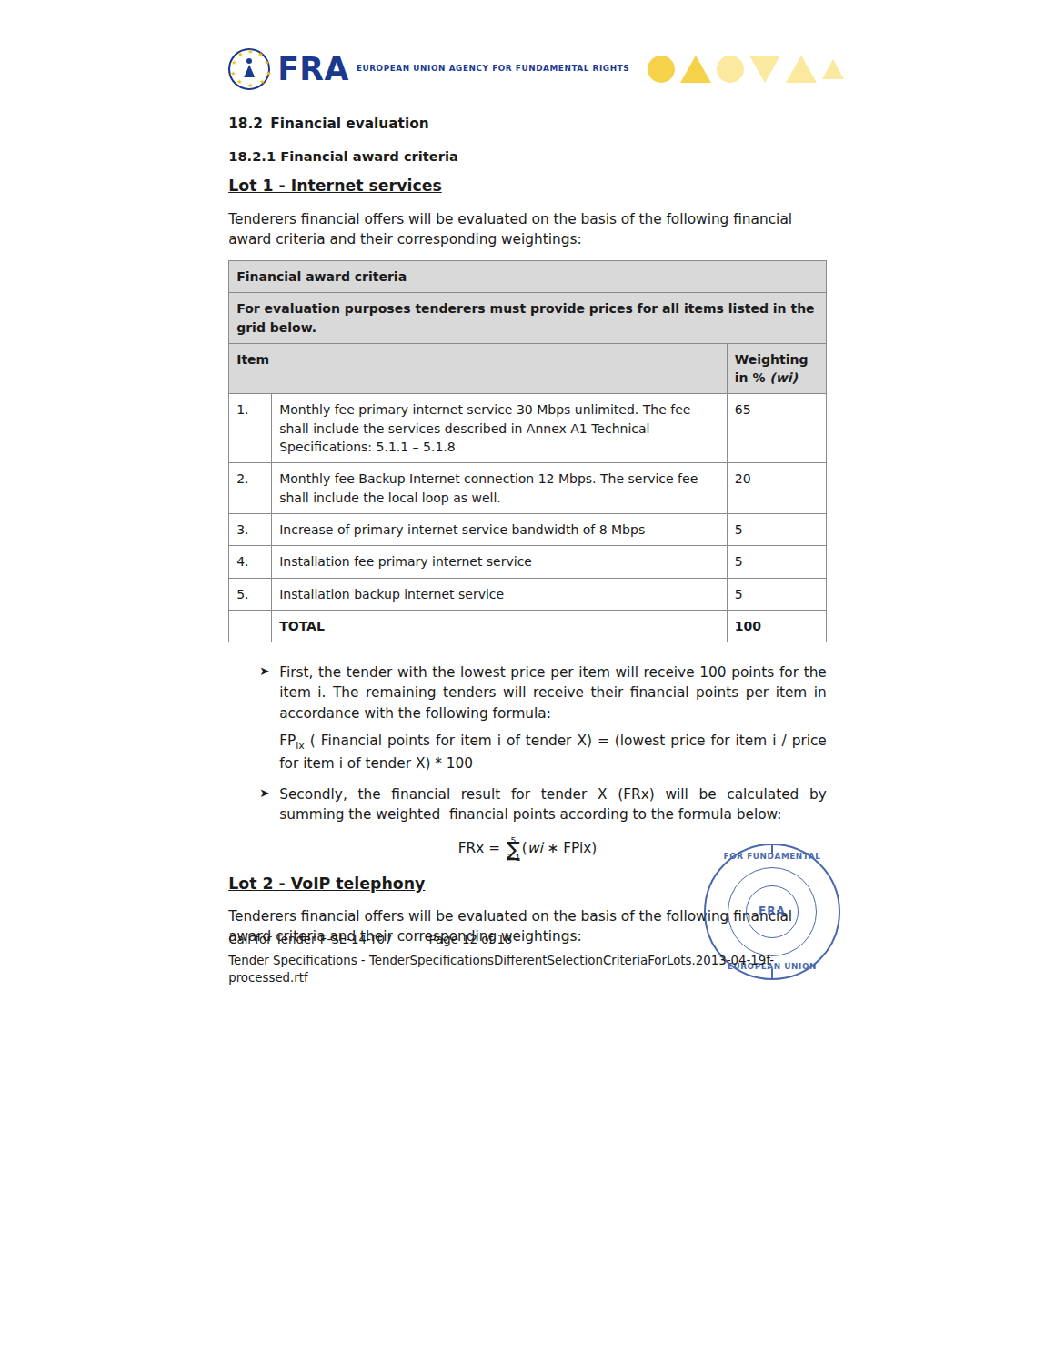★ ★ ★ ★ ★ ★ ★ ★ ★ ★
FRA
EUROPEAN UNION AGENCY FOR FUNDAMENTAL RIGHTS
18.2 Financial evaluation
18.2.1 Financial award criteria
Lot 1 - Internet services
Tenderers financial offers will be evaluated on the basis of the following financial award criteria and their corresponding weightings:
| Financial award criteria |
| --- |
| For evaluation purposes tenderers must provide prices for all items listed in the grid below. |
| Item | Weighting in % (wi) |
| 1. | Monthly fee primary internet service 30 Mbps unlimited. The fee shall include the services described in Annex A1 Technical Specifications: 5.1.1 – 5.1.8 | 65 |
| 2. | Monthly fee Backup Internet connection 12 Mbps. The service fee shall include the local loop as well. | 20 |
| 3. | Increase of primary internet service bandwidth of 8 Mbps | 5 |
| 4. | Installation fee primary internet service | 5 |
| 5. | Installation backup internet service | 5 |
| | TOTAL | 100 |
First, the tender with the lowest price per item will receive 100 points for the item i. The remaining tenders will receive their financial points per item in accordance with the following formula:
FPix ( Financial points for item i of tender X) = (lowest price for item i / price for item i of tender X) * 100
Secondly, the financial result for tender X (FRx) will be calculated by summing the weighted financial points according to the formula below:
FRx = ∑5 i=1(wi ∗ FPix)
Lot 2 - VoIP telephony
Tenderers financial offers will be evaluated on the basis of the following financial award criteria and their corresponding weightings:
FOR FUNDAMENTAL
EUROPEAN UNION
FRA
Call for Tender F-SE-14-T07 Page 12 of 18
Tender Specifications - TenderSpecificationsDifferentSelectionCriteriaForLots.2013-04-19f-processed.rtf